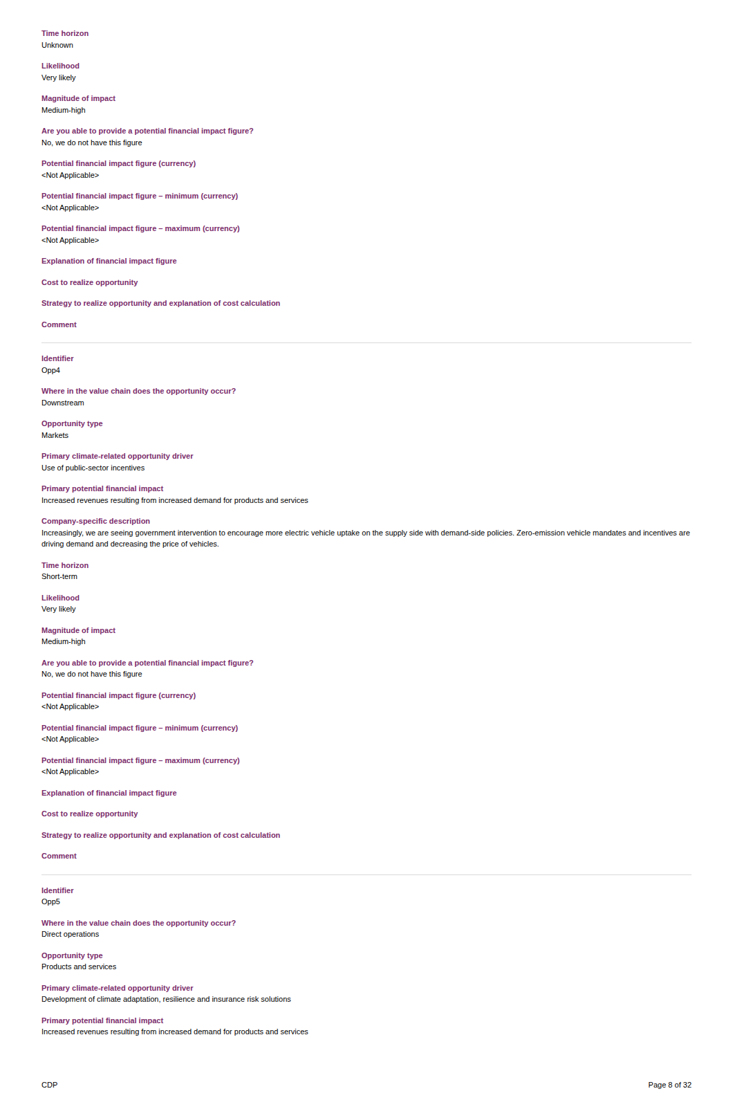Time horizon
Unknown
Likelihood
Very likely
Magnitude of impact
Medium-high
Are you able to provide a potential financial impact figure?
No, we do not have this figure
Potential financial impact figure (currency)
<Not Applicable>
Potential financial impact figure – minimum (currency)
<Not Applicable>
Potential financial impact figure – maximum (currency)
<Not Applicable>
Explanation of financial impact figure
Cost to realize opportunity
Strategy to realize opportunity and explanation of cost calculation
Comment
Identifier
Opp4
Where in the value chain does the opportunity occur?
Downstream
Opportunity type
Markets
Primary climate-related opportunity driver
Use of public-sector incentives
Primary potential financial impact
Increased revenues resulting from increased demand for products and services
Company-specific description
Increasingly, we are seeing government intervention to encourage more electric vehicle uptake on the supply side with demand-side policies. Zero-emission vehicle mandates and incentives are driving demand and decreasing the price of vehicles.
Time horizon
Short-term
Likelihood
Very likely
Magnitude of impact
Medium-high
Are you able to provide a potential financial impact figure?
No, we do not have this figure
Potential financial impact figure (currency)
<Not Applicable>
Potential financial impact figure – minimum (currency)
<Not Applicable>
Potential financial impact figure – maximum (currency)
<Not Applicable>
Explanation of financial impact figure
Cost to realize opportunity
Strategy to realize opportunity and explanation of cost calculation
Comment
Identifier
Opp5
Where in the value chain does the opportunity occur?
Direct operations
Opportunity type
Products and services
Primary climate-related opportunity driver
Development of climate adaptation, resilience and insurance risk solutions
Primary potential financial impact
Increased revenues resulting from increased demand for products and services
CDP Page 8 of 32